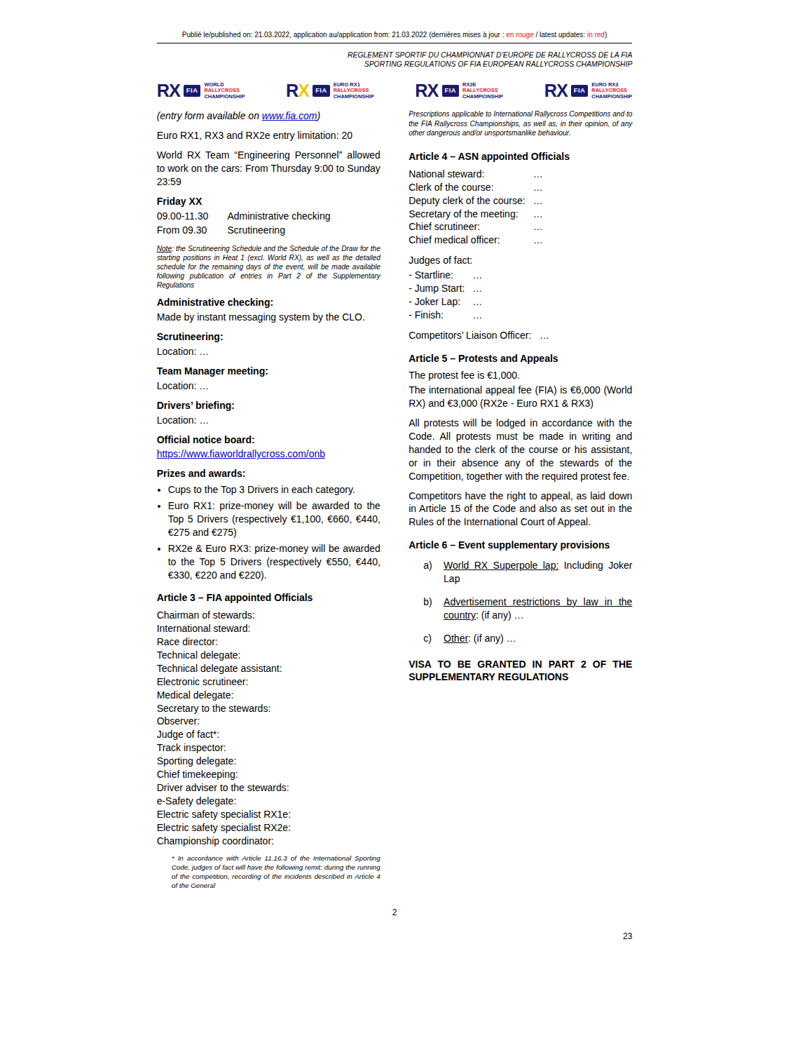Publié le/published on: 21.03.2022, application au/application from: 21.03.2022 (dernières mises à jour : en rouge / latest updates: in red)
REGLEMENT SPORTIF DU CHAMPIONNAT D’EUROPE DE RALLYCROSS DE LA FIA
SPORTING REGULATIONS OF FIA EUROPEAN RALLYCROSS CHAMPIONSHIP
RX FIA WORLD
RALLYCROSS
CHAMPIONSHIP
RX FIA EURO RX1
RALLYCROSS
CHAMPIONSHIP
RX FIA RX2e
RALLYCROSS
CHAMPIONSHIP
RX FIA EURO RX3
RALLYCROSS
CHAMPIONSHIP
(entry form available on www.fia.com)
Euro RX1, RX3 and RX2e entry limitation: 20
World RX Team “Engineering Personnel” allowed to work on the cars: From Thursday 9:00 to Sunday 23:59
Friday XX
09.00-11.30 Administrative checking
From 09.30 Scrutineering
Note: the Scrutineering Schedule and the Schedule of the Draw for the starting positions in Heat 1 (excl. World RX), as well as the detailed schedule for the remaining days of the event, will be made available following publication of entries in Part 2 of the Supplementary Regulations
Administrative checking:
Made by instant messaging system by the CLO.
Scrutineering:
Location: …
Team Manager meeting:
Location: …
Drivers’ briefing:
Location: …
Official notice board:
https://www.fiaworldrallycross.com/onb
Prizes and awards:
Cups to the Top 3 Drivers in each category.
Euro RX1: prize-money will be awarded to the Top 5 Drivers (respectively €1,100, €660, €440, €275 and €275)
RX2e & Euro RX3: prize-money will be awarded to the Top 5 Drivers (respectively €550, €440, €330, €220 and €220).
Article 3 – FIA appointed Officials
Chairman of stewards:
International steward:
Race director:
Technical delegate:
Technical delegate assistant:
Electronic scrutineer:
Medical delegate:
Secretary to the stewards:
Observer:
Judge of fact*:
Track inspector:
Sporting delegate:
Chief timekeeping:
Driver adviser to the stewards:
e-Safety delegate:
Electric safety specialist RX1e:
Electric safety specialist RX2e:
Championship coordinator:
* In accordance with Article 11.16.3 of the International Sporting Code, judges of fact will have the following remit: during the running of the competition, recording of the incidents described in Article 4 of the General
Prescriptions applicable to International Rallycross Competitions and to the FIA Rallycross Championships, as well as, in their opinion, of any other dangerous and/or unsportsmanlike behaviour.
Article 4 – ASN appointed Officials
National steward:…
Clerk of the course:…
Deputy clerk of the course:…
Secretary of the meeting:…
Chief scrutineer:…
Chief medical officer:…
Judges of fact:
- Startline:…
- Jump Start:…
- Joker Lap:…
- Finish:…
Competitors’ Liaison Officer: …
Article 5 – Protests and Appeals
The protest fee is €1,000.
The international appeal fee (FIA) is €6,000 (World RX) and €3,000 (RX2e - Euro RX1 & RX3)
All protests will be lodged in accordance with the Code. All protests must be made in writing and handed to the clerk of the course or his assistant, or in their absence any of the stewards of the Competition, together with the required protest fee.
Competitors have the right to appeal, as laid down in Article 15 of the Code and also as set out in the Rules of the International Court of Appeal.
Article 6 – Event supplementary provisions
World RX Superpole lap: Including Joker Lap
Advertisement restrictions by law in the country: (if any) …
Other: (if any) …
VISA TO BE GRANTED IN PART 2 OF THE SUPPLEMENTARY REGULATIONS
2
23